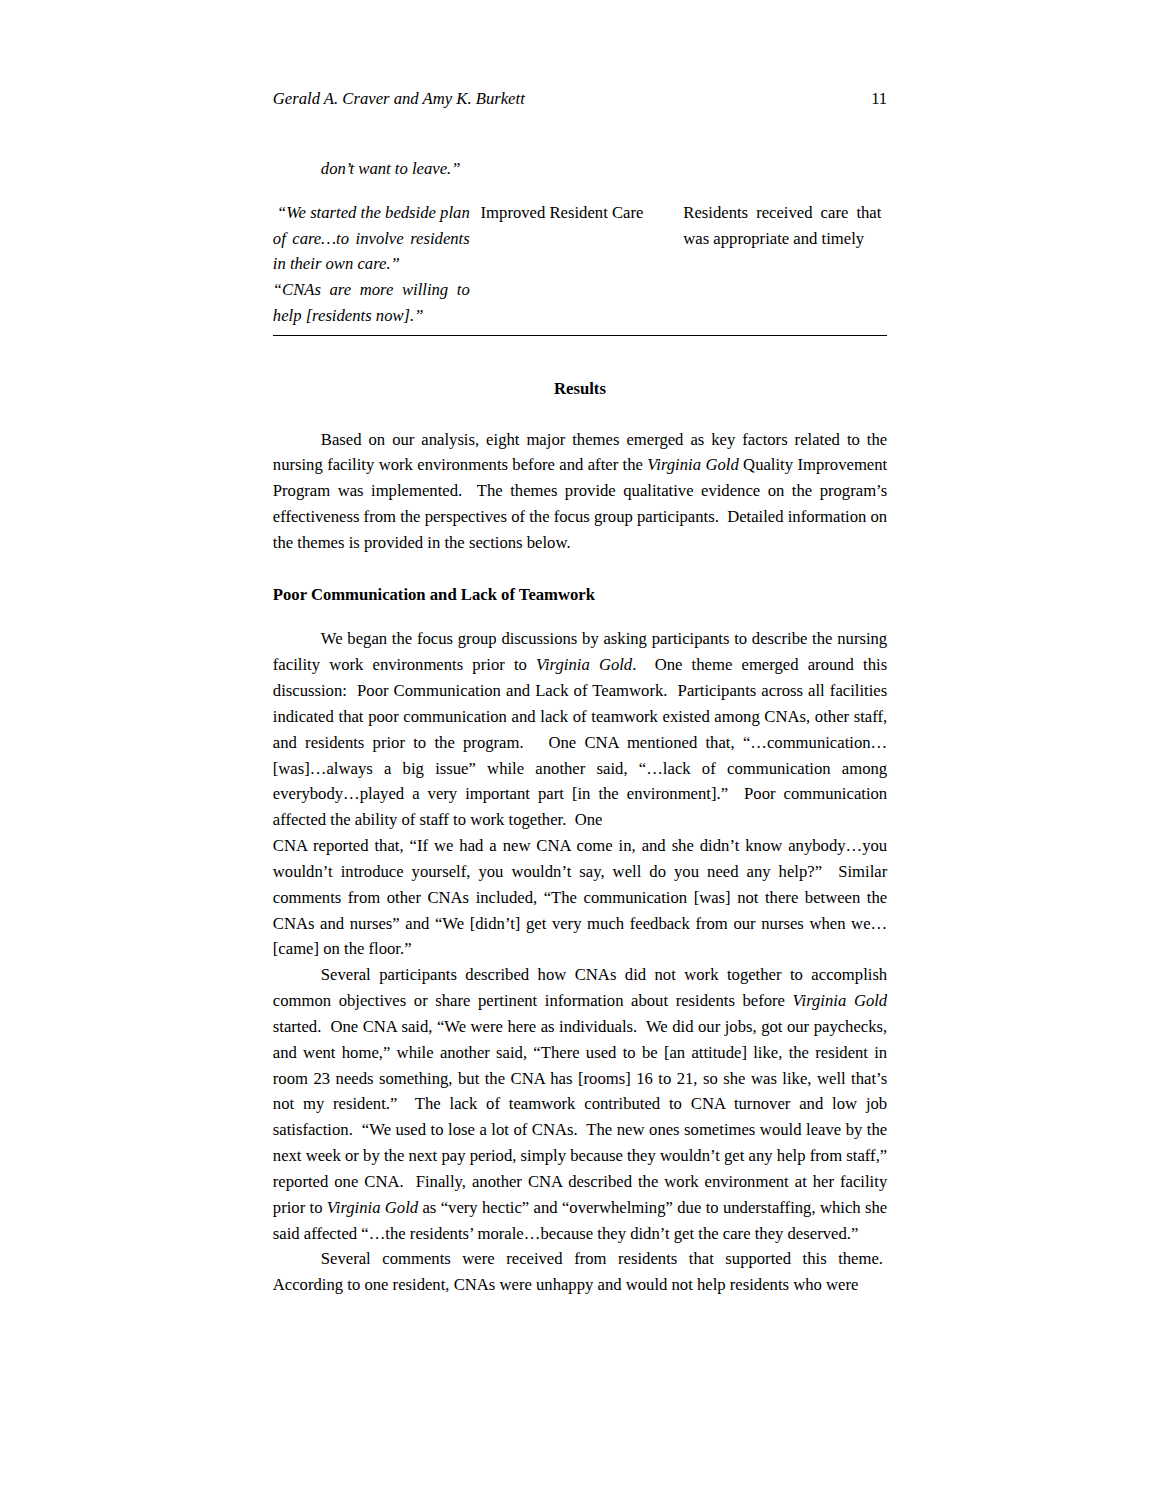Gerald A. Craver and Amy K. Burkett 11
don’t want to leave.”
| “We started the bedside plan of care…to involve residents in their own care.” “CNAs are more willing to help [residents now].” | Improved Resident Care | Residents received care that was appropriate and timely |
Results
Based on our analysis, eight major themes emerged as key factors related to the nursing facility work environments before and after the Virginia Gold Quality Improvement Program was implemented. The themes provide qualitative evidence on the program’s effectiveness from the perspectives of the focus group participants. Detailed information on the themes is provided in the sections below.
Poor Communication and Lack of Teamwork
We began the focus group discussions by asking participants to describe the nursing facility work environments prior to Virginia Gold. One theme emerged around this discussion: Poor Communication and Lack of Teamwork. Participants across all facilities indicated that poor communication and lack of teamwork existed among CNAs, other staff, and residents prior to the program. One CNA mentioned that, “…communication…[was]…always a big issue” while another said, “…lack of communication among everybody…played a very important part [in the environment].” Poor communication affected the ability of staff to work together. One
CNA reported that, “If we had a new CNA come in, and she didn’t know anybody…you wouldn’t introduce yourself, you wouldn’t say, well do you need any help?” Similar comments from other CNAs included, “The communication [was] not there between the CNAs and nurses” and “We [didn’t] get very much feedback from our nurses when we…[came] on the floor.”
Several participants described how CNAs did not work together to accomplish common objectives or share pertinent information about residents before Virginia Gold started. One CNA said, “We were here as individuals. We did our jobs, got our paychecks, and went home,” while another said, “There used to be [an attitude] like, the resident in room 23 needs something, but the CNA has [rooms] 16 to 21, so she was like, well that’s not my resident.” The lack of teamwork contributed to CNA turnover and low job satisfaction. “We used to lose a lot of CNAs. The new ones sometimes would leave by the next week or by the next pay period, simply because they wouldn’t get any help from staff,” reported one CNA. Finally, another CNA described the work environment at her facility prior to Virginia Gold as “very hectic” and “overwhelming” due to understaffing, which she said affected “…the residents’ morale…because they didn’t get the care they deserved.”
Several comments were received from residents that supported this theme. According to one resident, CNAs were unhappy and would not help residents who were